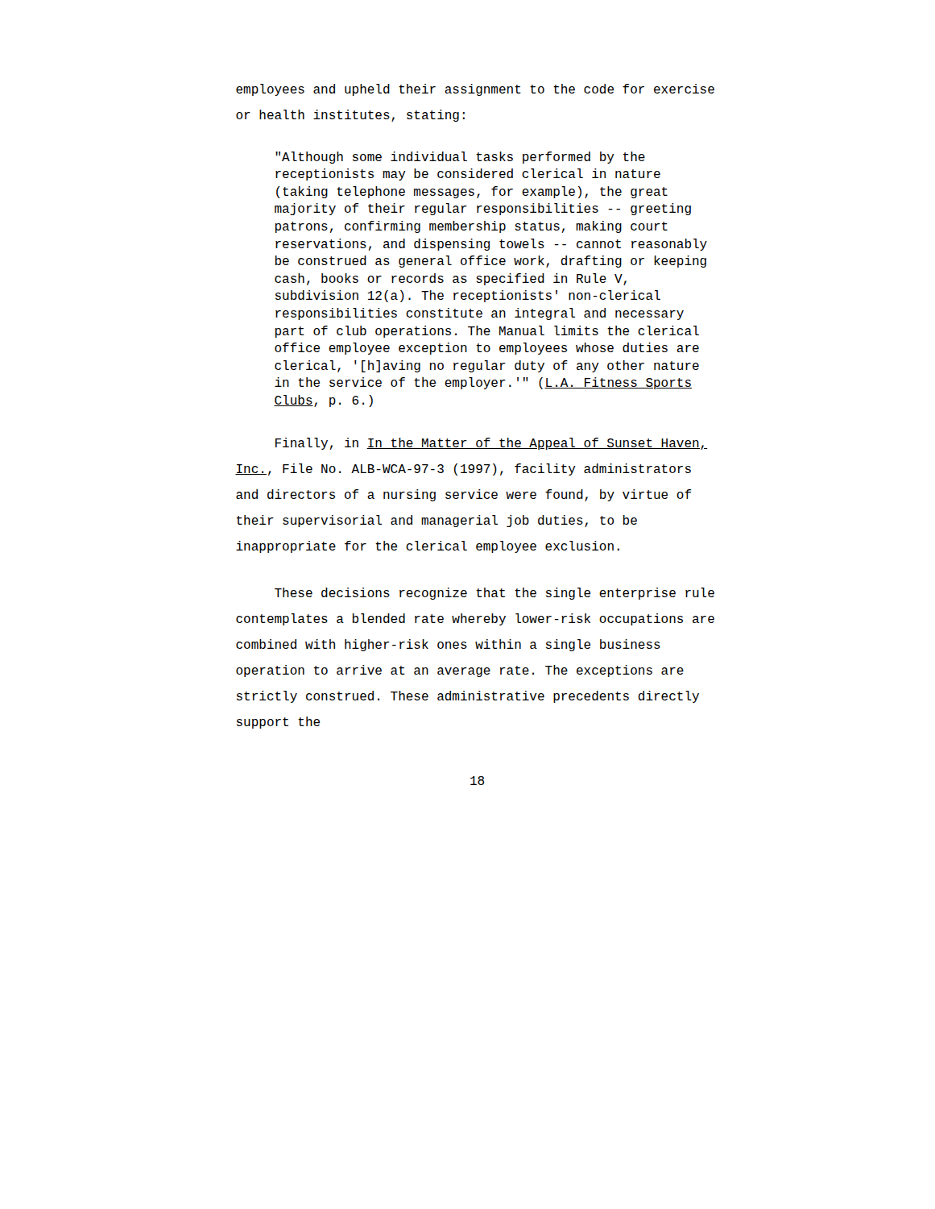employees and upheld their assignment to the code for exercise or health institutes, stating:
"Although some individual tasks performed by the receptionists may be considered clerical in nature (taking telephone messages, for example), the great majority of their regular responsibilities -- greeting patrons, confirming membership status, making court reservations, and dispensing towels -- cannot reasonably be construed as general office work, drafting or keeping cash, books or records as specified in Rule V, subdivision 12(a). The receptionists' non-clerical responsibilities constitute an integral and necessary part of club operations. The Manual limits the clerical office employee exception to employees whose duties are clerical, '[h]aving no regular duty of any other nature in the service of the employer.'" (L.A. Fitness Sports Clubs, p. 6.)
Finally, in In the Matter of the Appeal of Sunset Haven, Inc., File No. ALB-WCA-97-3 (1997), facility administrators and directors of a nursing service were found, by virtue of their supervisorial and managerial job duties, to be inappropriate for the clerical employee exclusion.
These decisions recognize that the single enterprise rule contemplates a blended rate whereby lower-risk occupations are combined with higher-risk ones within a single business operation to arrive at an average rate. The exceptions are strictly construed. These administrative precedents directly support the
18